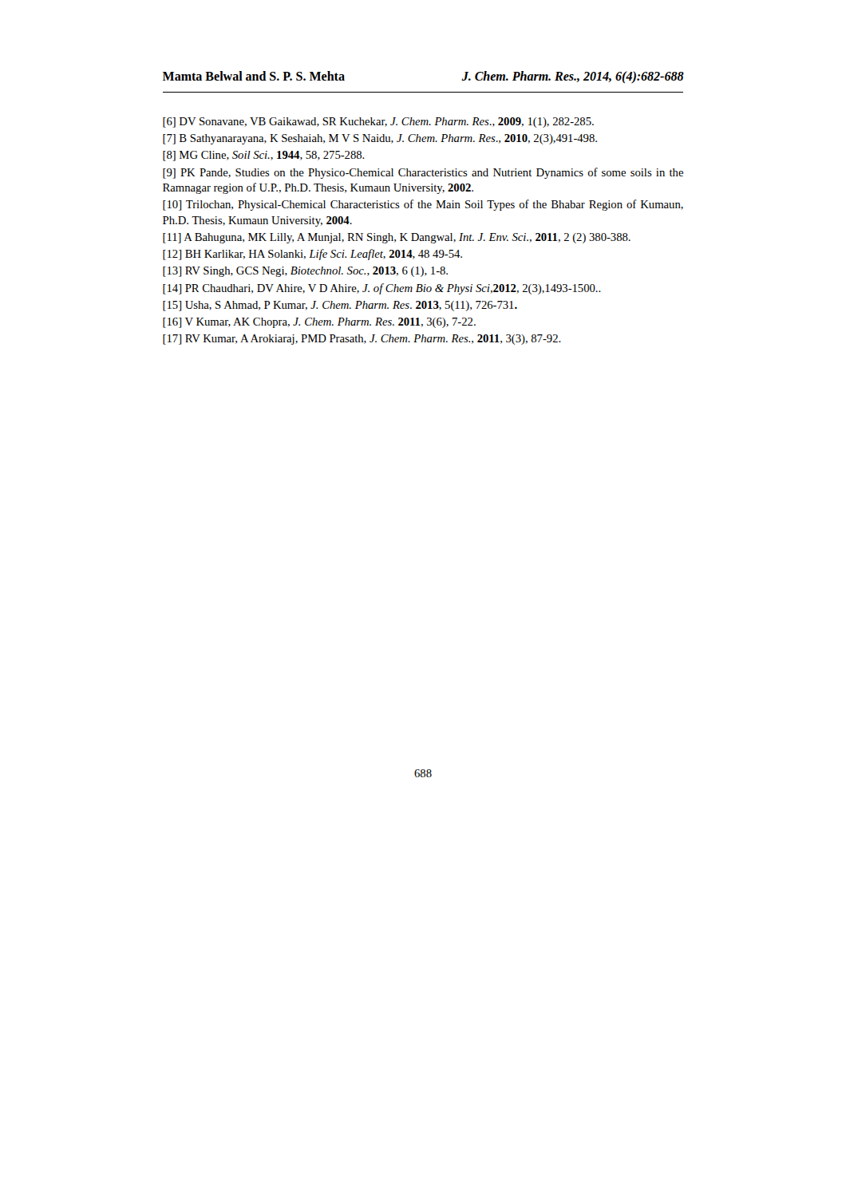Mamta Belwal and S. P. S. Mehta J. Chem. Pharm. Res., 2014, 6(4):682-688
[6] DV Sonavane, VB Gaikawad, SR Kuchekar, J. Chem. Pharm. Res., 2009, 1(1), 282-285.
[7] B Sathyanarayana, K Seshaiah, M V S Naidu, J. Chem. Pharm. Res., 2010, 2(3),491-498.
[8] MG Cline, Soil Sci., 1944, 58, 275-288.
[9] PK Pande, Studies on the Physico-Chemical Characteristics and Nutrient Dynamics of some soils in the Ramnagar region of U.P., Ph.D. Thesis, Kumaun University, 2002.
[10] Trilochan, Physical-Chemical Characteristics of the Main Soil Types of the Bhabar Region of Kumaun, Ph.D. Thesis, Kumaun University, 2004.
[11] A Bahuguna, MK Lilly, A Munjal, RN Singh, K Dangwal, Int. J. Env. Sci., 2011, 2 (2) 380-388.
[12] BH Karlikar, HA Solanki, Life Sci. Leaflet, 2014, 48 49-54.
[13] RV Singh, GCS Negi, Biotechnol. Soc., 2013, 6 (1), 1-8.
[14] PR Chaudhari, DV Ahire, V D Ahire, J. of Chem Bio & Physi Sci,2012, 2(3),1493-1500..
[15] Usha, S Ahmad, P Kumar, J. Chem. Pharm. Res. 2013, 5(11), 726-731.
[16] V Kumar, AK Chopra, J. Chem. Pharm. Res. 2011, 3(6), 7-22.
[17] RV Kumar, A Arokiaraj, PMD Prasath, J. Chem. Pharm. Res., 2011, 3(3), 87-92.
688